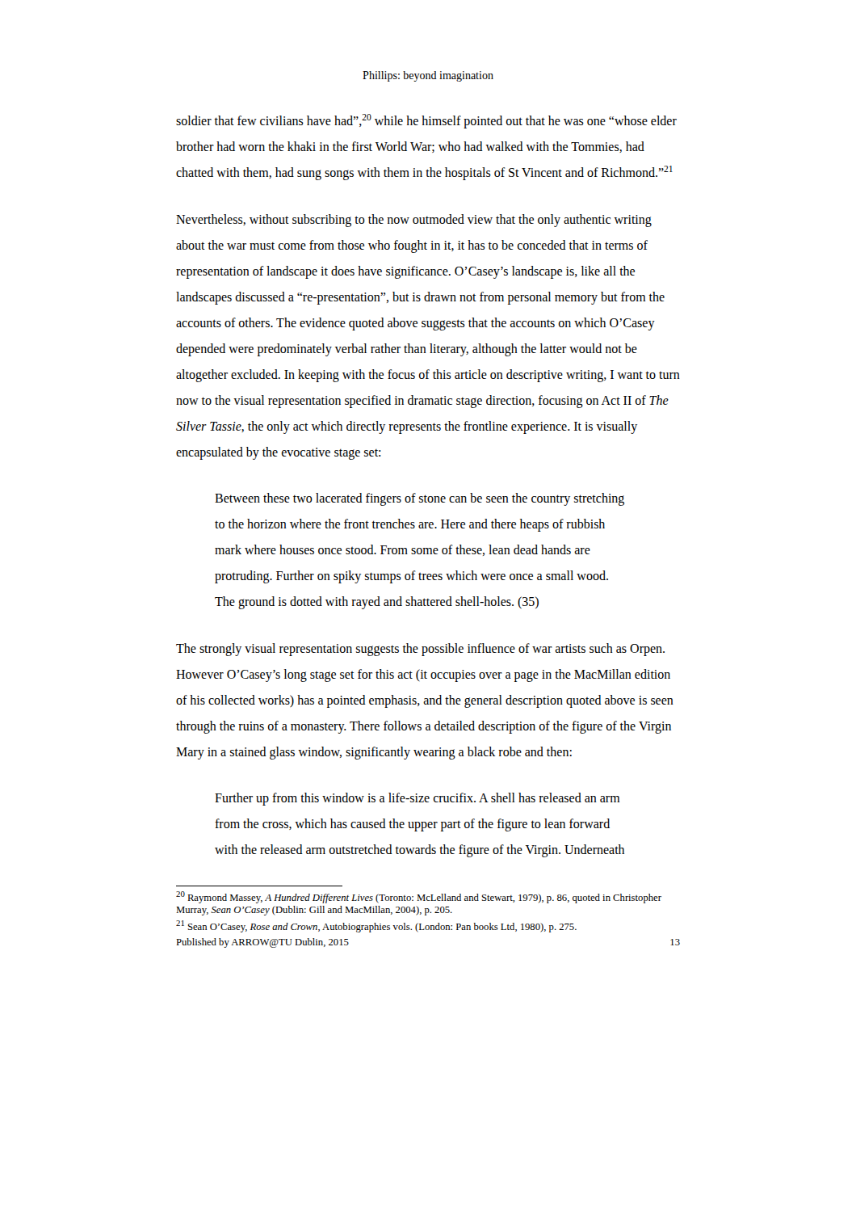Phillips: beyond imagination
soldier that few civilians have had”,20 while he himself pointed out that he was one “whose elder brother had worn the khaki in the first World War; who had walked with the Tommies, had chatted with them, had sung songs with them in the hospitals of St Vincent and of Richmond.”21
Nevertheless, without subscribing to the now outmoded view that the only authentic writing about the war must come from those who fought in it, it has to be conceded that in terms of representation of landscape it does have significance. O’Casey’s landscape is, like all the landscapes discussed a “re-presentation”, but is drawn not from personal memory but from the accounts of others. The evidence quoted above suggests that the accounts on which O’Casey depended were predominately verbal rather than literary, although the latter would not be altogether excluded. In keeping with the focus of this article on descriptive writing, I want to turn now to the visual representation specified in dramatic stage direction, focusing on Act II of The Silver Tassie, the only act which directly represents the frontline experience. It is visually encapsulated by the evocative stage set:
Between these two lacerated fingers of stone can be seen the country stretching
to the horizon where the front trenches are. Here and there heaps of rubbish
mark where houses once stood. From some of these, lean dead hands are
protruding. Further on spiky stumps of trees which were once a small wood.
The ground is dotted with rayed and shattered shell-holes. (35)
The strongly visual representation suggests the possible influence of war artists such as Orpen. However O’Casey’s long stage set for this act (it occupies over a page in the MacMillan edition of his collected works) has a pointed emphasis, and the general description quoted above is seen through the ruins of a monastery. There follows a detailed description of the figure of the Virgin Mary in a stained glass window, significantly wearing a black robe and then:
Further up from this window is a life-size crucifix. A shell has released an arm
from the cross, which has caused the upper part of the figure to lean forward
with the released arm outstretched towards the figure of the Virgin. Underneath
20 Raymond Massey, A Hundred Different Lives (Toronto: McLelland and Stewart, 1979), p. 86, quoted in Christopher Murray, Sean O’Casey (Dublin: Gill and MacMillan, 2004), p. 205.
21 Sean O’Casey, Rose and Crown, Autobiographies vols. (London: Pan books Ltd, 1980), p. 275.
Published by ARROW@TU Dublin, 2015
13